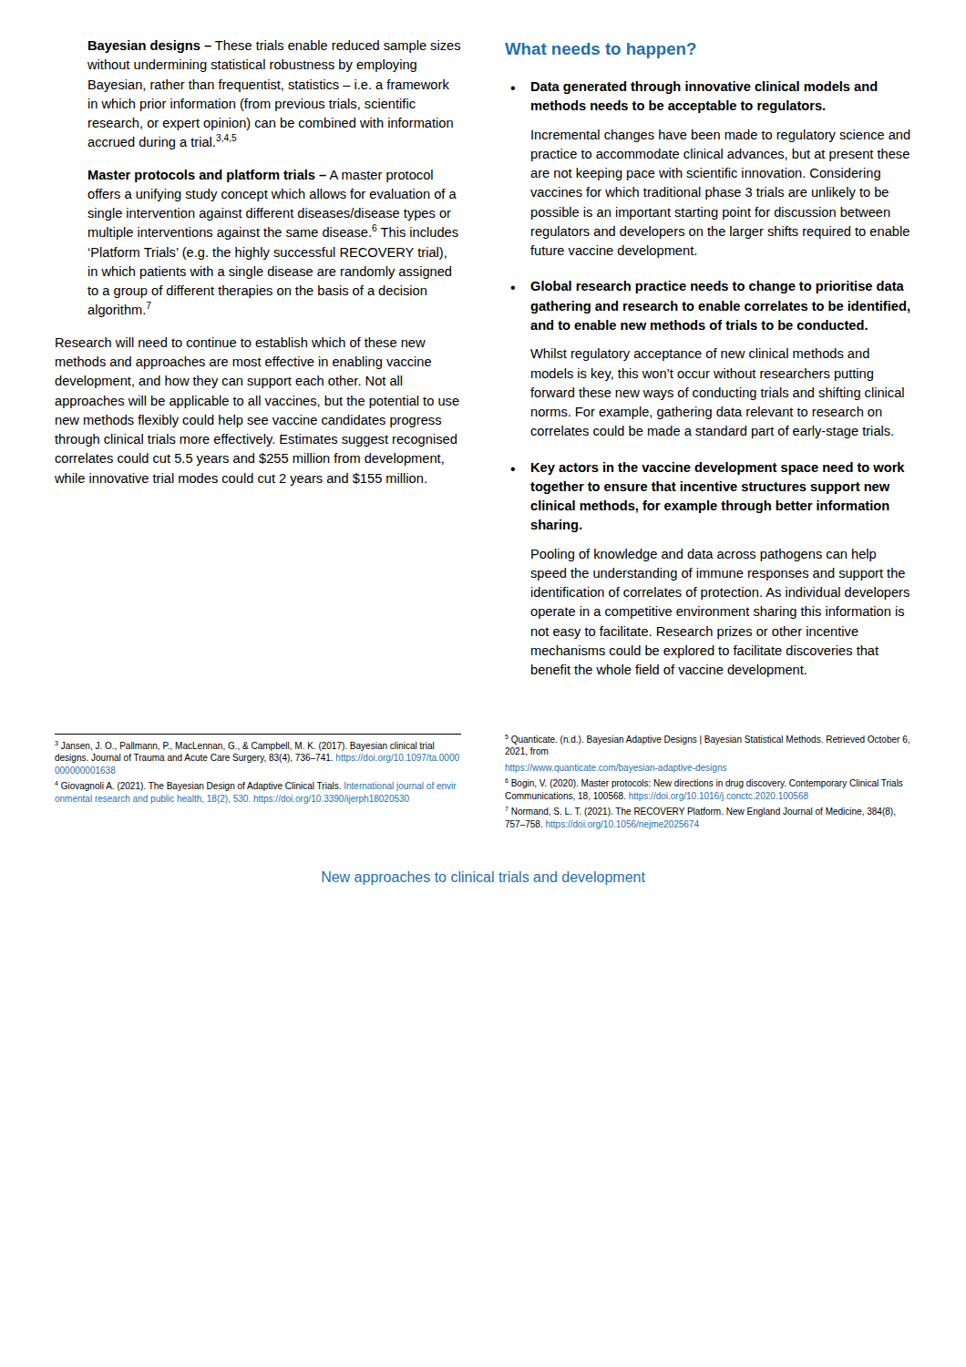Bayesian designs – These trials enable reduced sample sizes without undermining statistical robustness by employing Bayesian, rather than frequentist, statistics – i.e. a framework in which prior information (from previous trials, scientific research, or expert opinion) can be combined with information accrued during a trial.3,4,5
Master protocols and platform trials – A master protocol offers a unifying study concept which allows for evaluation of a single intervention against different diseases/disease types or multiple interventions against the same disease.6 This includes ‘Platform Trials’ (e.g. the highly successful RECOVERY trial), in which patients with a single disease are randomly assigned to a group of different therapies on the basis of a decision algorithm.7
Research will need to continue to establish which of these new methods and approaches are most effective in enabling vaccine development, and how they can support each other. Not all approaches will be applicable to all vaccines, but the potential to use new methods flexibly could help see vaccine candidates progress through clinical trials more effectively. Estimates suggest recognised correlates could cut 5.5 years and $255 million from development, while innovative trial modes could cut 2 years and $155 million.
What needs to happen?
Data generated through innovative clinical models and methods needs to be acceptable to regulators.
Incremental changes have been made to regulatory science and practice to accommodate clinical advances, but at present these are not keeping pace with scientific innovation. Considering vaccines for which traditional phase 3 trials are unlikely to be possible is an important starting point for discussion between regulators and developers on the larger shifts required to enable future vaccine development.
Global research practice needs to change to prioritise data gathering and research to enable correlates to be identified, and to enable new methods of trials to be conducted.
Whilst regulatory acceptance of new clinical methods and models is key, this won’t occur without researchers putting forward these new ways of conducting trials and shifting clinical norms. For example, gathering data relevant to research on correlates could be made a standard part of early-stage trials.
Key actors in the vaccine development space need to work together to ensure that incentive structures support new clinical methods, for example through better information sharing.
Pooling of knowledge and data across pathogens can help speed the understanding of immune responses and support the identification of correlates of protection. As individual developers operate in a competitive environment sharing this information is not easy to facilitate. Research prizes or other incentive mechanisms could be explored to facilitate discoveries that benefit the whole field of vaccine development.
3 Jansen, J. O., Pallmann, P., MacLennan, G., & Campbell, M. K. (2017). Bayesian clinical trial designs. Journal of Trauma and Acute Care Surgery, 83(4), 736–741. https://doi.org/10.1097/ta.0000000000001638
4 Giovagnoli A. (2021). The Bayesian Design of Adaptive Clinical Trials. International journal of environmental research and public health, 18(2), 530. https://doi.org/10.3390/ijerph18020530
5 Quanticate. (n.d.). Bayesian Adaptive Designs | Bayesian Statistical Methods. Retrieved October 6, 2021, from
https://www.quanticate.com/bayesian-adaptive-designs
6 Bogin, V. (2020). Master protocols: New directions in drug discovery. Contemporary Clinical Trials Communications, 18, 100568. https://doi.org/10.1016/j.conctc.2020.100568
7 Normand, S. L. T. (2021). The RECOVERY Platform. New England Journal of Medicine, 384(8), 757–758. https://doi.org/10.1056/nejme2025674
New approaches to clinical trials and development